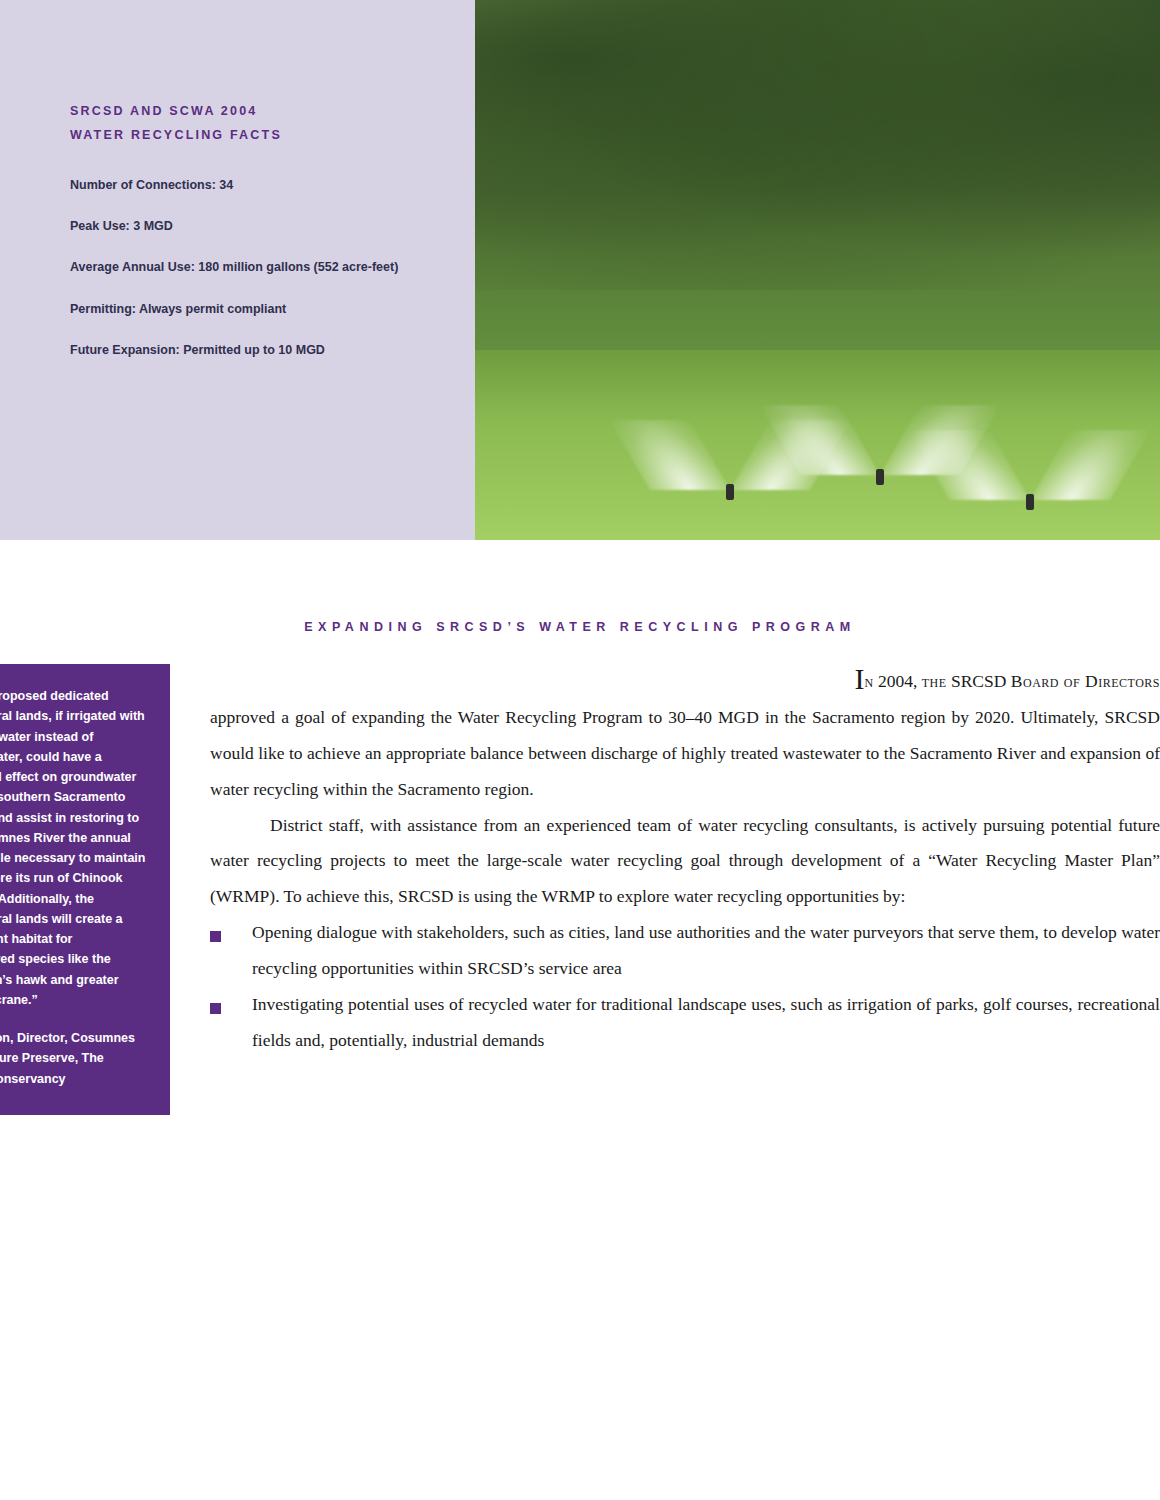SRCSD and SCWA 2004
Water Recycling Facts
Number of Connections: 34
Peak Use: 3 MGD
Average Annual Use: 180 million gallons (552 acre-feet)
Permitting: Always permit compliant
Future Expansion: Permitted up to 10 MGD
Expanding SRCSD’s Water Recycling Program
“These proposed dedicated agricultural lands, if irrigated with recycled water instead of groundwater, could have a beneficial effect on groundwater levels in southern Sacramento County and assist in restoring to the Cosumnes River the annual flow profile necessary to maintain and restore its run of Chinook salmon. Additionally, the agricultural lands will create a permanent habitat for endangered species like the Swainson’s hawk and greater sandhill crane.”
Mike Eaton, Director, Cosumnes River Nature Preserve, The Nature Conservancy
In 2004, the SRCSD Board of Directors
approved a goal of expanding the Water Recycling Program to 30–40 MGD in the Sacramento region by 2020. Ultimately, SRCSD would like to achieve an appropriate balance between discharge of highly treated wastewater to the Sacramento River and expansion of water recycling within the Sacramento region.
District staff, with assistance from an experienced team of water recycling consultants, is actively pursuing potential future water recycling projects to meet the large-scale water recycling goal through development of a “Water Recycling Master Plan” (WRMP). To achieve this, SRCSD is using the WRMP to explore water recycling opportunities by:
Opening dialogue with stakeholders, such as cities, land use authorities and the water purveyors that serve them, to develop water recycling opportunities within SRCSD’s service area
Investigating potential uses of recycled water for traditional landscape uses, such as irrigation of parks, golf courses, recreational fields and, potentially, industrial demands